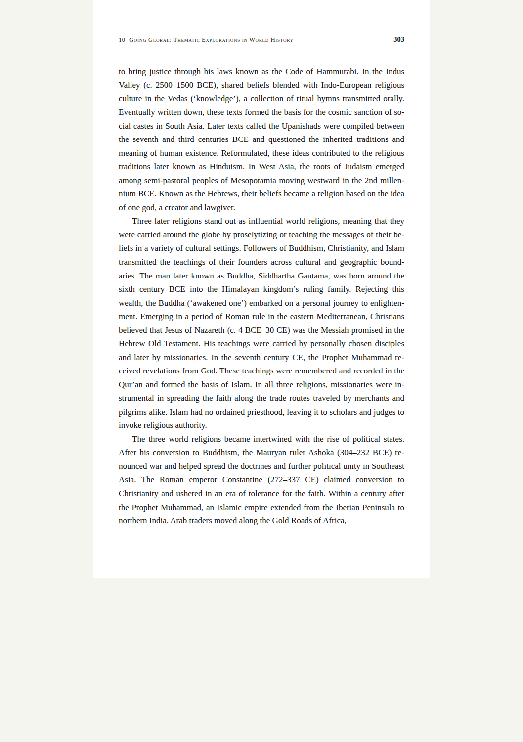10 Going Global: Thematic Explorations in World History 303
to bring justice through his laws known as the Code of Hammurabi. In the Indus Valley (c. 2500–1500 BCE), shared beliefs blended with Indo-European religious culture in the Vedas (‘knowledge’), a collection of ritual hymns transmitted orally. Eventually written down, these texts formed the basis for the cosmic sanction of social castes in South Asia. Later texts called the Upanishads were compiled between the seventh and third centuries BCE and questioned the inherited traditions and meaning of human existence. Reformulated, these ideas contributed to the religious traditions later known as Hinduism. In West Asia, the roots of Judaism emerged among semi-pastoral peoples of Mesopotamia moving westward in the 2nd millennium BCE. Known as the Hebrews, their beliefs became a religion based on the idea of one god, a creator and lawgiver.
Three later religions stand out as influential world religions, meaning that they were carried around the globe by proselytizing or teaching the messages of their beliefs in a variety of cultural settings. Followers of Buddhism, Christianity, and Islam transmitted the teachings of their founders across cultural and geographic boundaries. The man later known as Buddha, Siddhartha Gautama, was born around the sixth century BCE into the Himalayan kingdom’s ruling family. Rejecting this wealth, the Buddha (‘awakened one’) embarked on a personal journey to enlightenment. Emerging in a period of Roman rule in the eastern Mediterranean, Christians believed that Jesus of Nazareth (c. 4 BCE–30 CE) was the Messiah promised in the Hebrew Old Testament. His teachings were carried by personally chosen disciples and later by missionaries. In the seventh century CE, the Prophet Muhammad received revelations from God. These teachings were remembered and recorded in the Qur’an and formed the basis of Islam. In all three religions, missionaries were instrumental in spreading the faith along the trade routes traveled by merchants and pilgrims alike. Islam had no ordained priesthood, leaving it to scholars and judges to invoke religious authority.
The three world religions became intertwined with the rise of political states. After his conversion to Buddhism, the Mauryan ruler Ashoka (304–232 BCE) renounced war and helped spread the doctrines and further political unity in Southeast Asia. The Roman emperor Constantine (272–337 CE) claimed conversion to Christianity and ushered in an era of tolerance for the faith. Within a century after the Prophet Muhammad, an Islamic empire extended from the Iberian Peninsula to northern India. Arab traders moved along the Gold Roads of Africa,